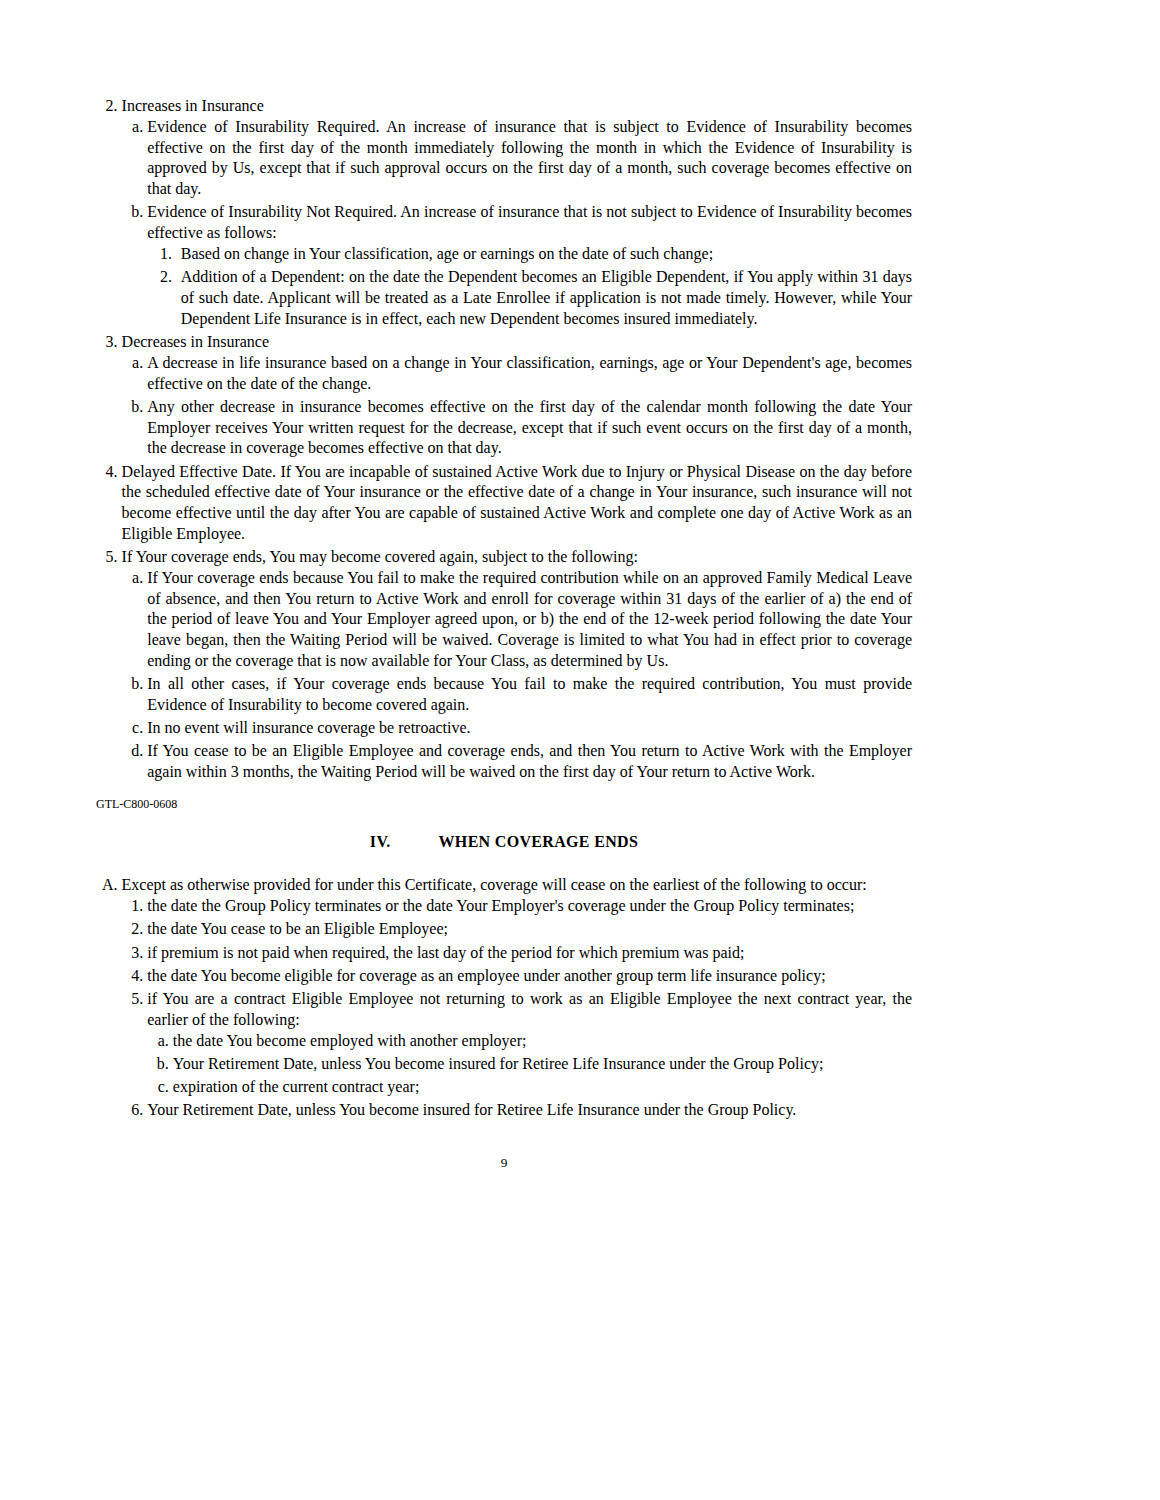Increases in Insurance
Evidence of Insurability Required. An increase of insurance that is subject to Evidence of Insurability becomes effective on the first day of the month immediately following the month in which the Evidence of Insurability is approved by Us, except that if such approval occurs on the first day of a month, such coverage becomes effective on that day.
Evidence of Insurability Not Required. An increase of insurance that is not subject to Evidence of Insurability becomes effective as follows:
Based on change in Your classification, age or earnings on the date of such change;
Addition of a Dependent: on the date the Dependent becomes an Eligible Dependent, if You apply within 31 days of such date. Applicant will be treated as a Late Enrollee if application is not made timely. However, while Your Dependent Life Insurance is in effect, each new Dependent becomes insured immediately.
Decreases in Insurance
A decrease in life insurance based on a change in Your classification, earnings, age or Your Dependent's age, becomes effective on the date of the change.
Any other decrease in insurance becomes effective on the first day of the calendar month following the date Your Employer receives Your written request for the decrease, except that if such event occurs on the first day of a month, the decrease in coverage becomes effective on that day.
Delayed Effective Date. If You are incapable of sustained Active Work due to Injury or Physical Disease on the day before the scheduled effective date of Your insurance or the effective date of a change in Your insurance, such insurance will not become effective until the day after You are capable of sustained Active Work and complete one day of Active Work as an Eligible Employee.
If Your coverage ends, You may become covered again, subject to the following:
If Your coverage ends because You fail to make the required contribution while on an approved Family Medical Leave of absence, and then You return to Active Work and enroll for coverage within 31 days of the earlier of a) the end of the period of leave You and Your Employer agreed upon, or b) the end of the 12-week period following the date Your leave began, then the Waiting Period will be waived. Coverage is limited to what You had in effect prior to coverage ending or the coverage that is now available for Your Class, as determined by Us.
In all other cases, if Your coverage ends because You fail to make the required contribution, You must provide Evidence of Insurability to become covered again.
In no event will insurance coverage be retroactive.
If You cease to be an Eligible Employee and coverage ends, and then You return to Active Work with the Employer again within 3 months, the Waiting Period will be waived on the first day of Your return to Active Work.
GTL-C800-0608
IV. WHEN COVERAGE ENDS
Except as otherwise provided for under this Certificate, coverage will cease on the earliest of the following to occur:
the date the Group Policy terminates or the date Your Employer's coverage under the Group Policy terminates;
the date You cease to be an Eligible Employee;
if premium is not paid when required, the last day of the period for which premium was paid;
the date You become eligible for coverage as an employee under another group term life insurance policy;
if You are a contract Eligible Employee not returning to work as an Eligible Employee the next contract year, the earlier of the following:
the date You become employed with another employer;
Your Retirement Date, unless You become insured for Retiree Life Insurance under the Group Policy;
expiration of the current contract year;
Your Retirement Date, unless You become insured for Retiree Life Insurance under the Group Policy.
9